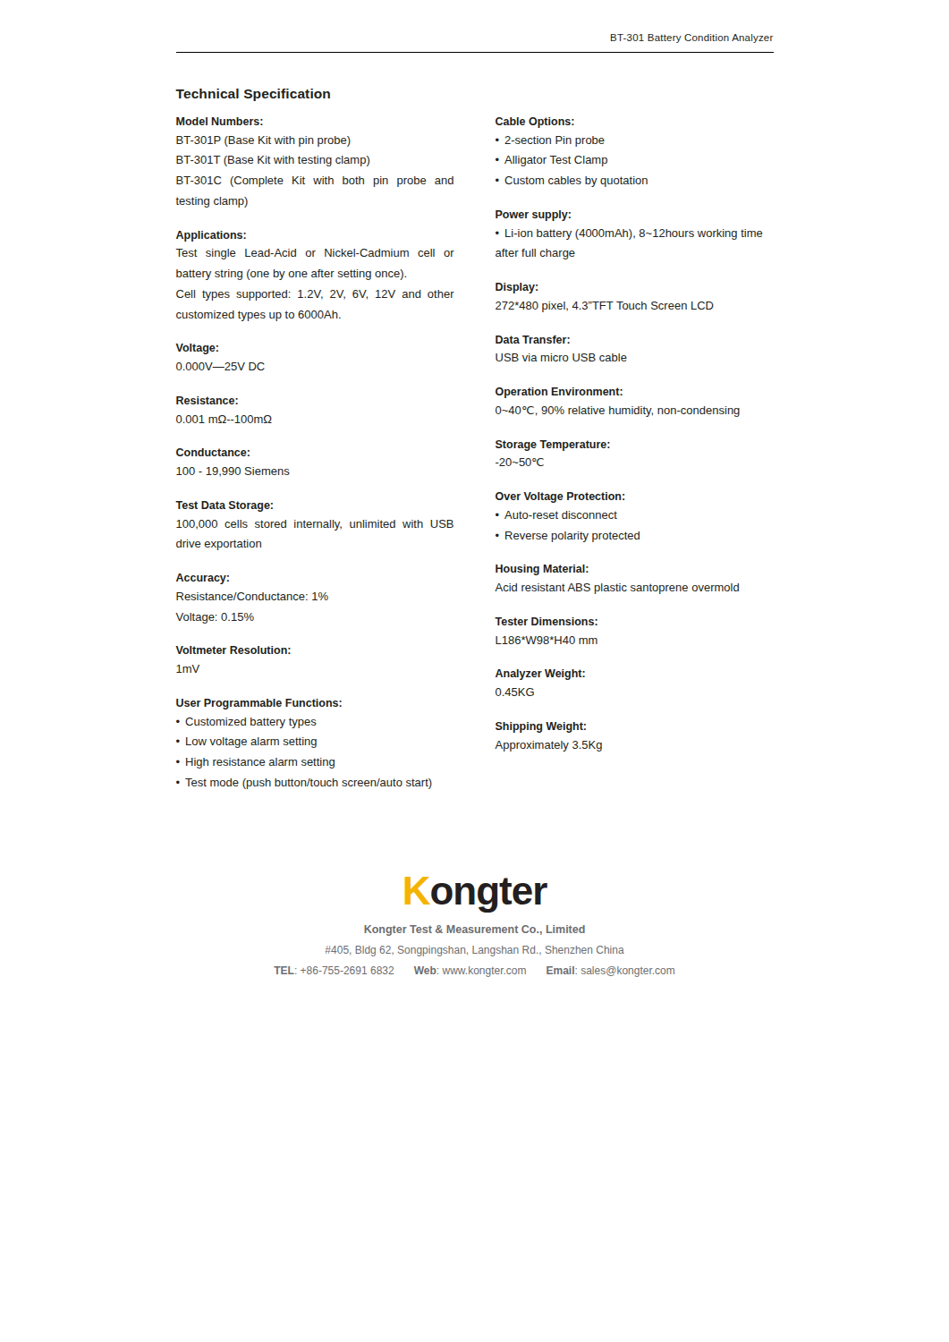BT-301 Battery Condition Analyzer
Technical Specification
Model Numbers:
BT-301P (Base Kit with pin probe)
BT-301T (Base Kit with testing clamp)
BT-301C (Complete Kit with both pin probe and testing clamp)
Applications:
Test single Lead-Acid or Nickel-Cadmium cell or battery string (one by one after setting once).
Cell types supported: 1.2V, 2V, 6V, 12V and other customized types up to 6000Ah.
Voltage:
0.000V—25V DC
Resistance:
0.001 mΩ--100mΩ
Conductance:
100 - 19,990 Siemens
Test Data Storage:
100,000 cells stored internally, unlimited with USB drive exportation
Accuracy:
Resistance/Conductance: 1%
Voltage: 0.15%
Voltmeter Resolution:
1mV
User Programmable Functions:
Customized battery types
Low voltage alarm setting
High resistance alarm setting
Test mode (push button/touch screen/auto start)
Cable Options:
2-section Pin probe
Alligator Test Clamp
Custom cables by quotation
Power supply:
Li-ion battery (4000mAh), 8~12hours working time after full charge
Display:
272*480 pixel, 4.3”TFT Touch Screen LCD
Data Transfer:
USB via micro USB cable
Operation Environment:
0~40℃, 90% relative humidity, non-condensing
Storage Temperature:
-20~50℃
Over Voltage Protection:
Auto-reset disconnect
Reverse polarity protected
Housing Material:
Acid resistant ABS plastic santoprene overmold
Tester Dimensions:
L186*W98*H40 mm
Analyzer Weight:
0.45KG
Shipping Weight:
Approximately 3.5Kg
Kongter
Kongter Test & Measurement Co., Limited
#405, Bldg 62, Songpingshan, Langshan Rd., Shenzhen China
TEL: +86-755-2691 6832 Web: www.kongter.com Email: sales@kongter.com